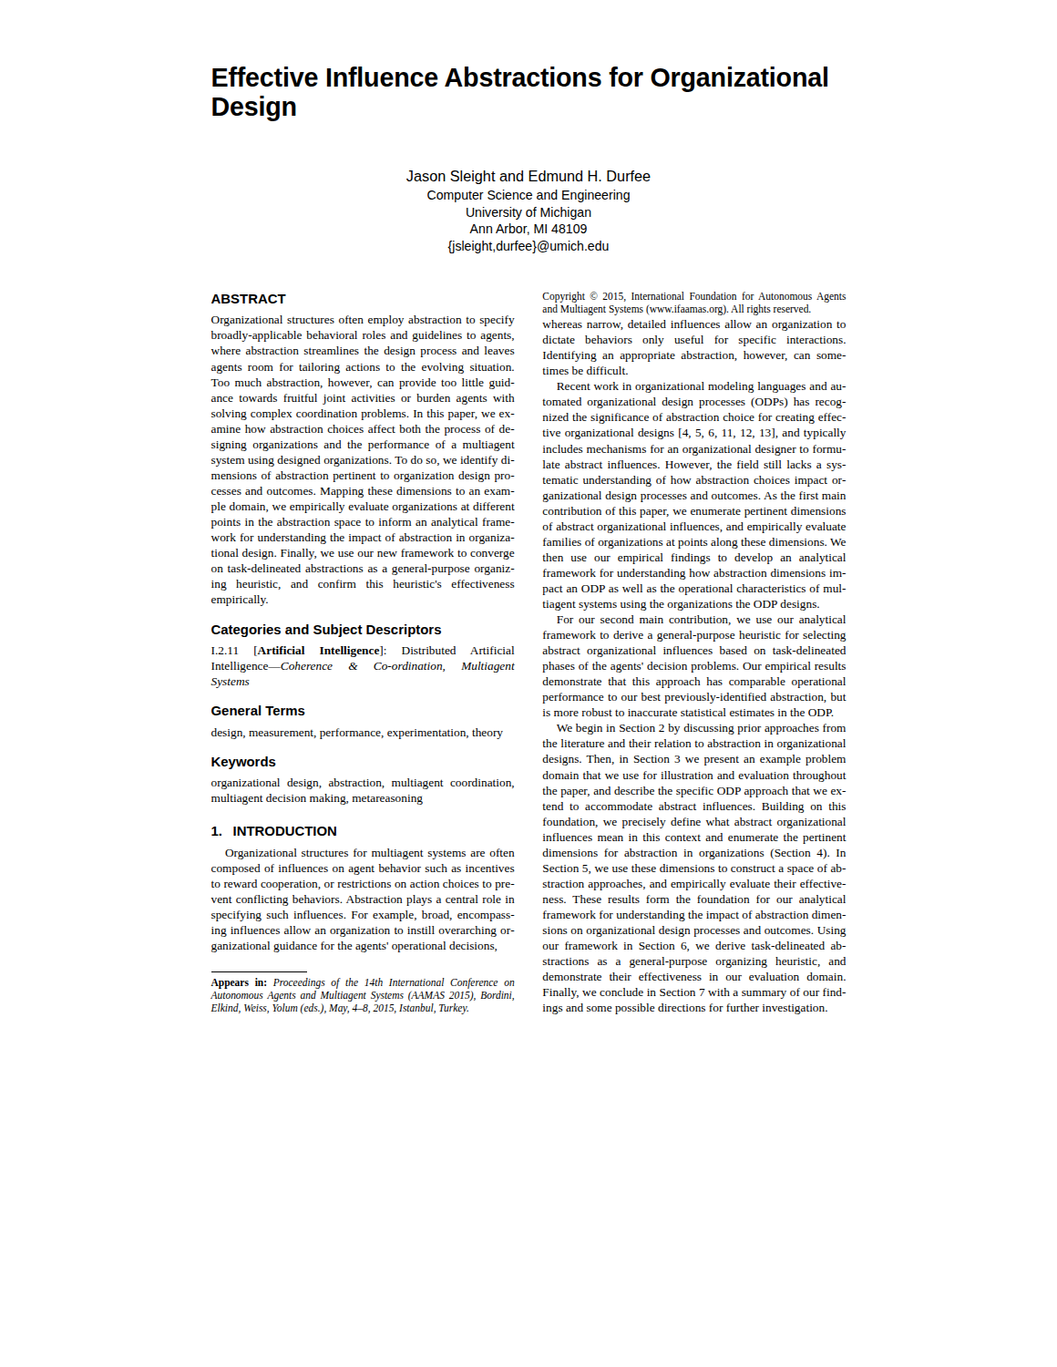Effective Influence Abstractions for Organizational Design
Jason Sleight and Edmund H. Durfee
Computer Science and Engineering
University of Michigan
Ann Arbor, MI 48109
{jsleight,durfee}@umich.edu
ABSTRACT
Organizational structures often employ abstraction to specify broadly-applicable behavioral roles and guidelines to agents, where abstraction streamlines the design process and leaves agents room for tailoring actions to the evolving situation. Too much abstraction, however, can provide too little guidance towards fruitful joint activities or burden agents with solving complex coordination problems. In this paper, we examine how abstraction choices affect both the process of designing organizations and the performance of a multiagent system using designed organizations. To do so, we identify dimensions of abstraction pertinent to organization design processes and outcomes. Mapping these dimensions to an example domain, we empirically evaluate organizations at different points in the abstraction space to inform an analytical framework for understanding the impact of abstraction in organizational design. Finally, we use our new framework to converge on task-delineated abstractions as a general-purpose organizing heuristic, and confirm this heuristic's effectiveness empirically.
Categories and Subject Descriptors
I.2.11 [Artificial Intelligence]: Distributed Artificial Intelligence—Coherence & Co-ordination, Multiagent Systems
General Terms
design, measurement, performance, experimentation, theory
Keywords
organizational design, abstraction, multiagent coordination, multiagent decision making, metareasoning
1. INTRODUCTION
Organizational structures for multiagent systems are often composed of influences on agent behavior such as incentives to reward cooperation, or restrictions on action choices to prevent conflicting behaviors. Abstraction plays a central role in specifying such influences. For example, broad, encompassing influences allow an organization to instill overarching organizational guidance for the agents' operational decisions,
Appears in: Proceedings of the 14th International Conference on Autonomous Agents and Multiagent Systems (AAMAS 2015), Bordini, Elkind, Weiss, Yolum (eds.), May, 4–8, 2015, Istanbul, Turkey.
Copyright © 2015, International Foundation for Autonomous Agents and Multiagent Systems (www.ifaamas.org). All rights reserved.
whereas narrow, detailed influences allow an organization to dictate behaviors only useful for specific interactions. Identifying an appropriate abstraction, however, can sometimes be difficult.
Recent work in organizational modeling languages and automated organizational design processes (ODPs) has recognized the significance of abstraction choice for creating effective organizational designs [4, 5, 6, 11, 12, 13], and typically includes mechanisms for an organizational designer to formulate abstract influences. However, the field still lacks a systematic understanding of how abstraction choices impact organizational design processes and outcomes. As the first main contribution of this paper, we enumerate pertinent dimensions of abstract organizational influences, and empirically evaluate families of organizations at points along these dimensions. We then use our empirical findings to develop an analytical framework for understanding how abstraction dimensions impact an ODP as well as the operational characteristics of multiagent systems using the organizations the ODP designs.
For our second main contribution, we use our analytical framework to derive a general-purpose heuristic for selecting abstract organizational influences based on task-delineated phases of the agents' decision problems. Our empirical results demonstrate that this approach has comparable operational performance to our best previously-identified abstraction, but is more robust to inaccurate statistical estimates in the ODP.
We begin in Section 2 by discussing prior approaches from the literature and their relation to abstraction in organizational designs. Then, in Section 3 we present an example problem domain that we use for illustration and evaluation throughout the paper, and describe the specific ODP approach that we extend to accommodate abstract influences. Building on this foundation, we precisely define what abstract organizational influences mean in this context and enumerate the pertinent dimensions for abstraction in organizations (Section 4). In Section 5, we use these dimensions to construct a space of abstraction approaches, and empirically evaluate their effectiveness. These results form the foundation for our analytical framework for understanding the impact of abstraction dimensions on organizational design processes and outcomes. Using our framework in Section 6, we derive task-delineated abstractions as a general-purpose organizing heuristic, and demonstrate their effectiveness in our evaluation domain. Finally, we conclude in Section 7 with a summary of our findings and some possible directions for further investigation.